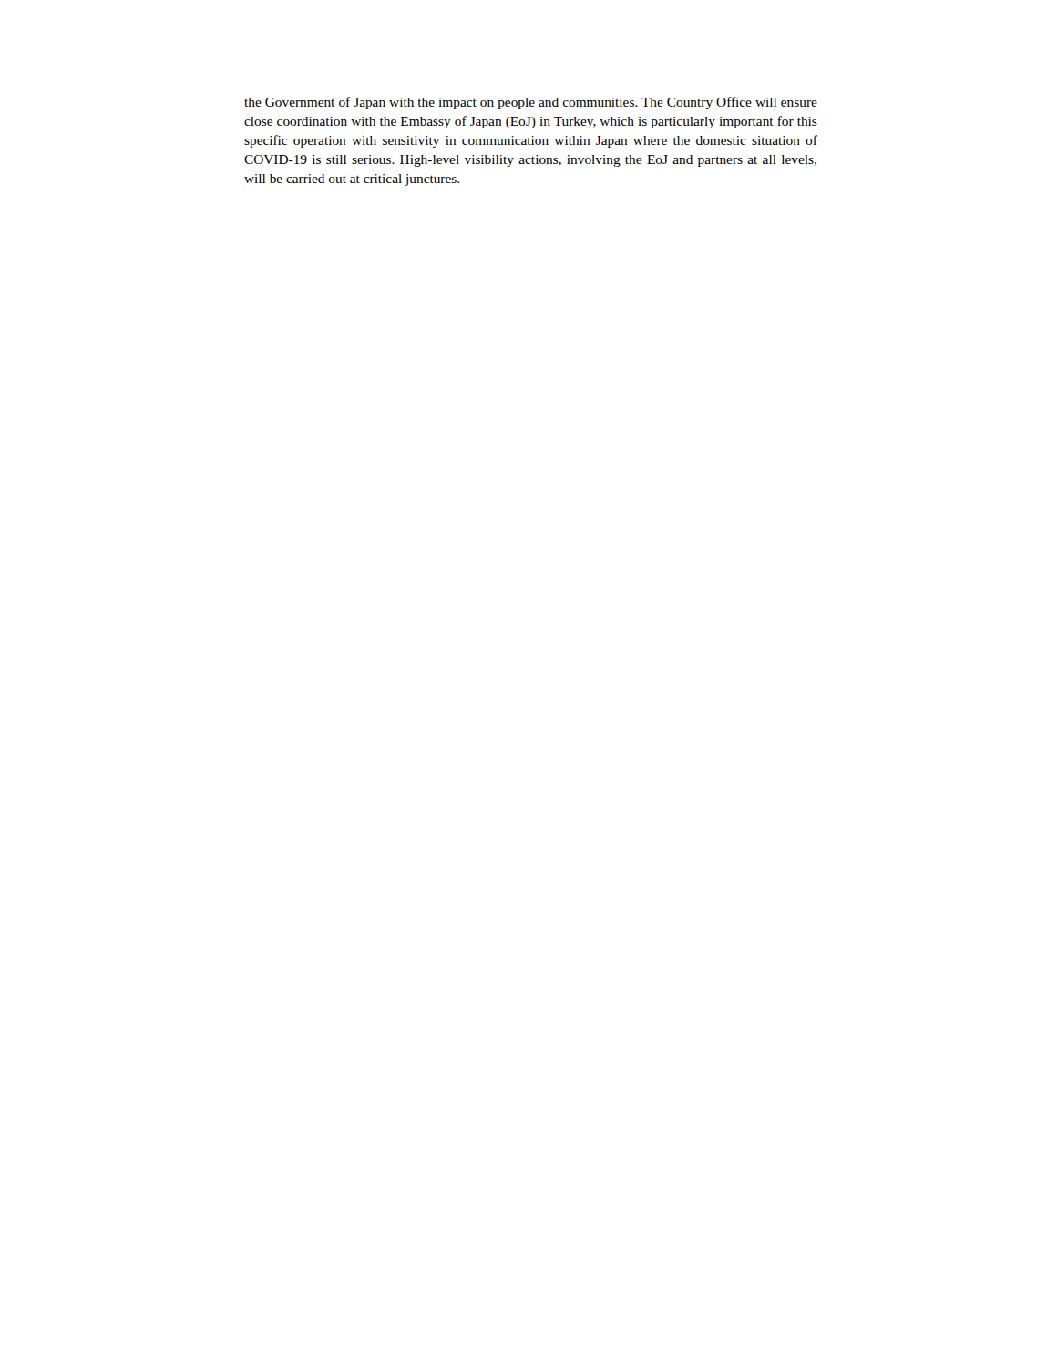the Government of Japan with the impact on people and communities. The Country Office will ensure close coordination with the Embassy of Japan (EoJ) in Turkey, which is particularly important for this specific operation with sensitivity in communication within Japan where the domestic situation of COVID-19 is still serious. High-level visibility actions, involving the EoJ and partners at all levels, will be carried out at critical junctures.